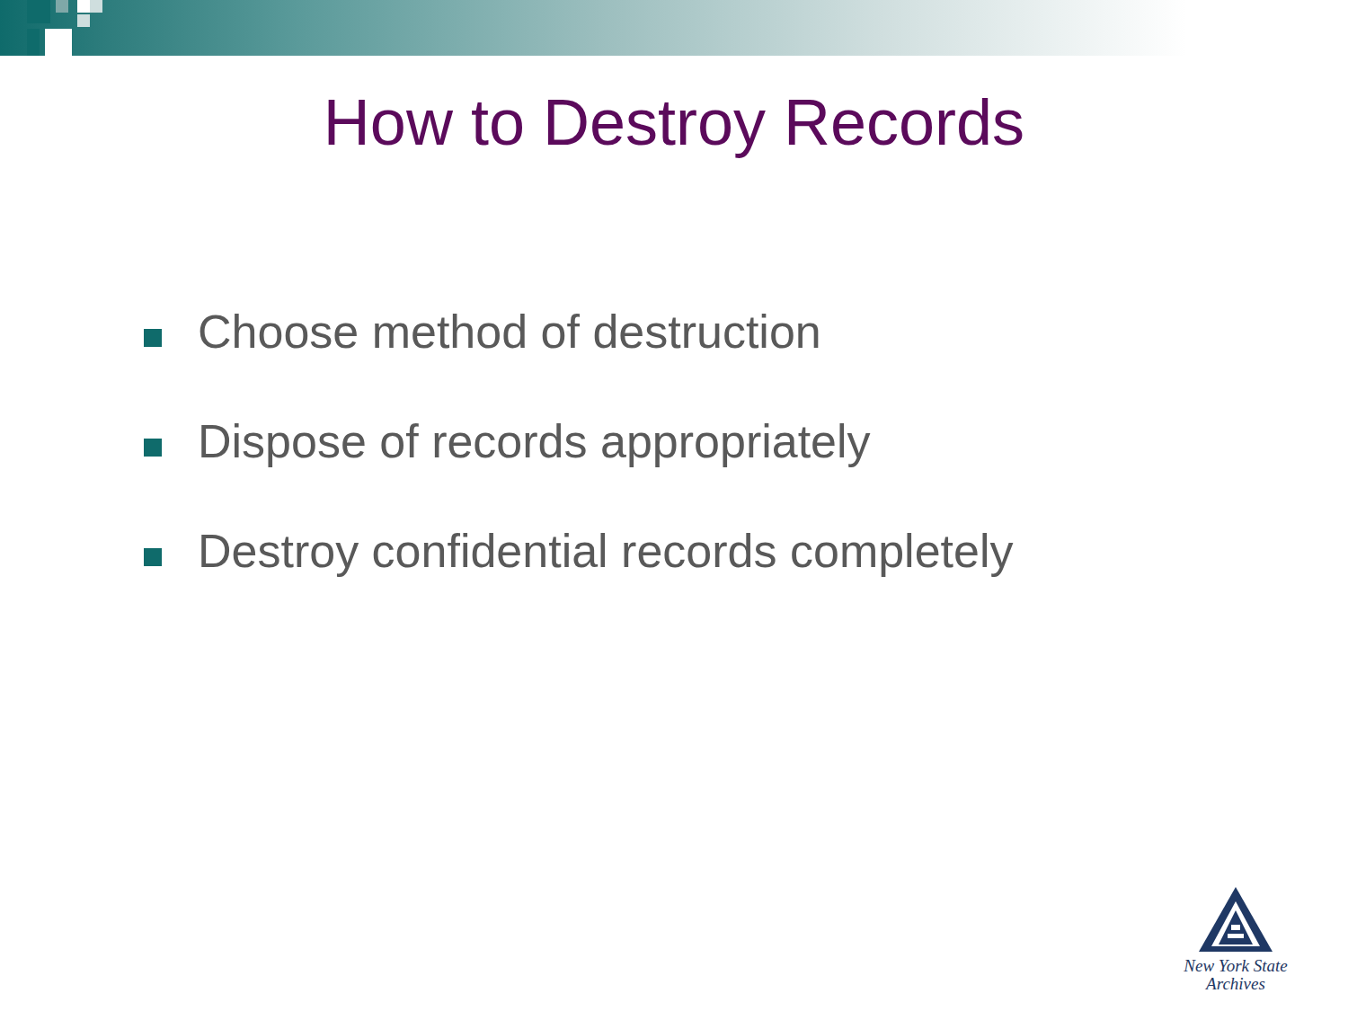How to Destroy Records
Choose method of destruction
Dispose of records appropriately
Destroy confidential records completely
New York State
Archives